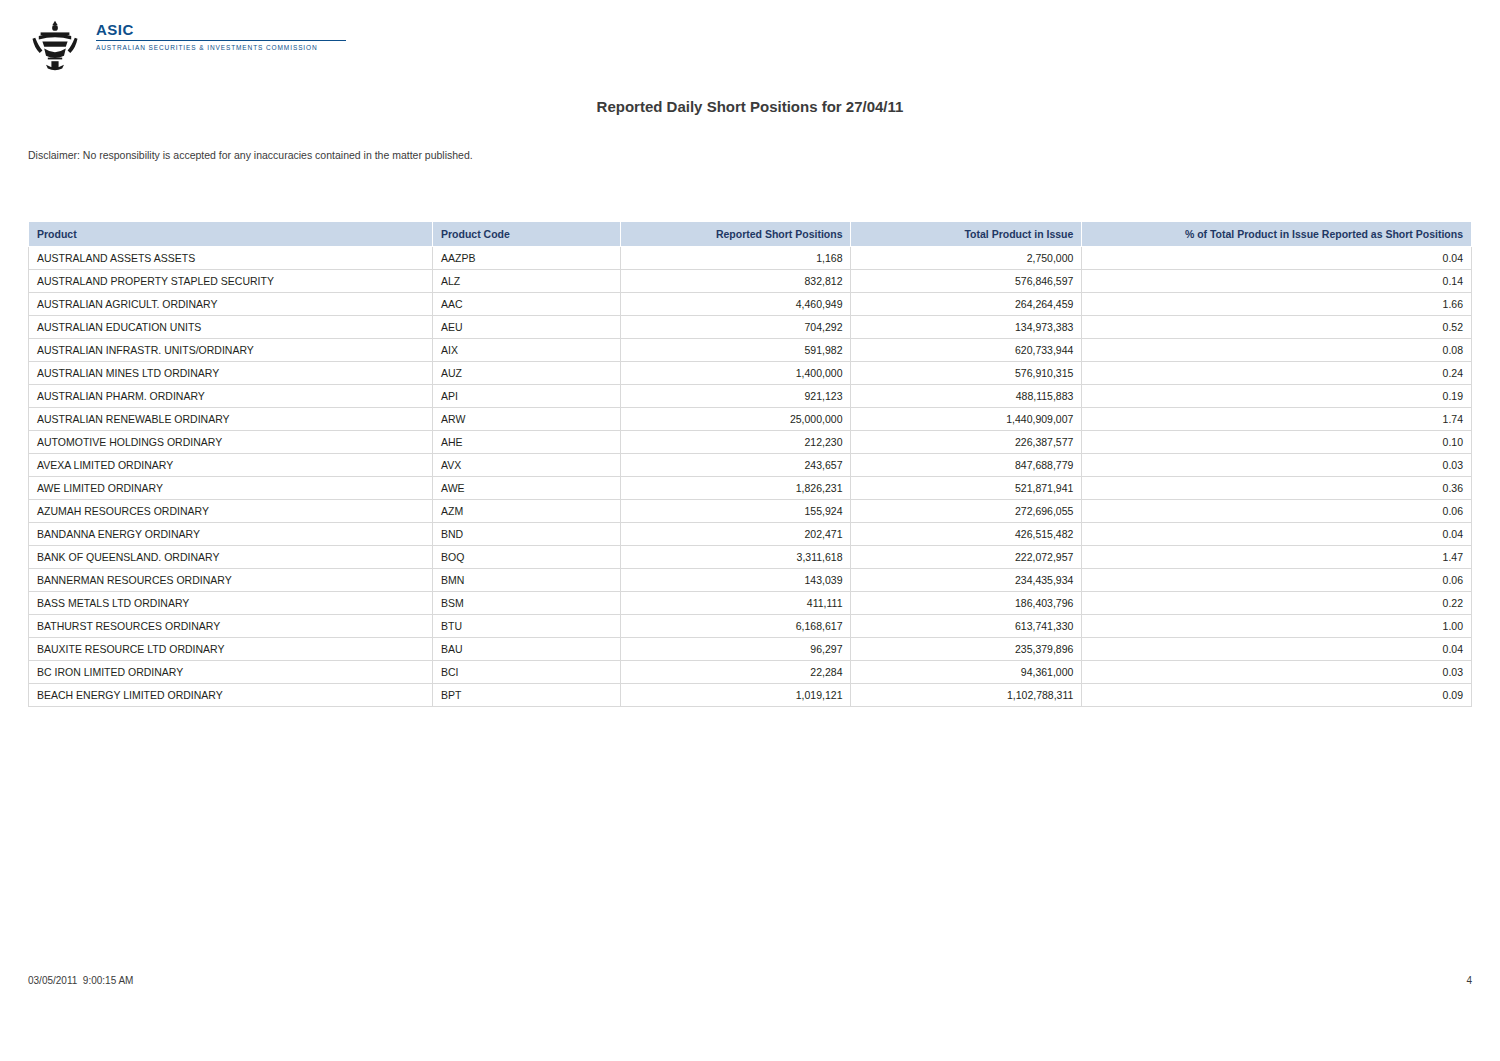ASIC
Australian Securities & Investments Commission
Reported Daily Short Positions for 27/04/11
Disclaimer: No responsibility is accepted for any inaccuracies contained in the matter published.
| Product | Product Code | Reported Short Positions | Total Product in Issue | % of Total Product in Issue Reported as Short Positions |
| --- | --- | --- | --- | --- |
| AUSTRALAND ASSETS ASSETS | AAZPB | 1,168 | 2,750,000 | 0.04 |
| AUSTRALAND PROPERTY STAPLED SECURITY | ALZ | 832,812 | 576,846,597 | 0.14 |
| AUSTRALIAN AGRICULT. ORDINARY | AAC | 4,460,949 | 264,264,459 | 1.66 |
| AUSTRALIAN EDUCATION UNITS | AEU | 704,292 | 134,973,383 | 0.52 |
| AUSTRALIAN INFRASTR. UNITS/ORDINARY | AIX | 591,982 | 620,733,944 | 0.08 |
| AUSTRALIAN MINES LTD ORDINARY | AUZ | 1,400,000 | 576,910,315 | 0.24 |
| AUSTRALIAN PHARM. ORDINARY | API | 921,123 | 488,115,883 | 0.19 |
| AUSTRALIAN RENEWABLE ORDINARY | ARW | 25,000,000 | 1,440,909,007 | 1.74 |
| AUTOMOTIVE HOLDINGS ORDINARY | AHE | 212,230 | 226,387,577 | 0.10 |
| AVEXA LIMITED ORDINARY | AVX | 243,657 | 847,688,779 | 0.03 |
| AWE LIMITED ORDINARY | AWE | 1,826,231 | 521,871,941 | 0.36 |
| AZUMAH RESOURCES ORDINARY | AZM | 155,924 | 272,696,055 | 0.06 |
| BANDANNA ENERGY ORDINARY | BND | 202,471 | 426,515,482 | 0.04 |
| BANK OF QUEENSLAND. ORDINARY | BOQ | 3,311,618 | 222,072,957 | 1.47 |
| BANNERMAN RESOURCES ORDINARY | BMN | 143,039 | 234,435,934 | 0.06 |
| BASS METALS LTD ORDINARY | BSM | 411,111 | 186,403,796 | 0.22 |
| BATHURST RESOURCES ORDINARY | BTU | 6,168,617 | 613,741,330 | 1.00 |
| BAUXITE RESOURCE LTD ORDINARY | BAU | 96,297 | 235,379,896 | 0.04 |
| BC IRON LIMITED ORDINARY | BCI | 22,284 | 94,361,000 | 0.03 |
| BEACH ENERGY LIMITED ORDINARY | BPT | 1,019,121 | 1,102,788,311 | 0.09 |
03/05/2011 9:00:15 AM
4